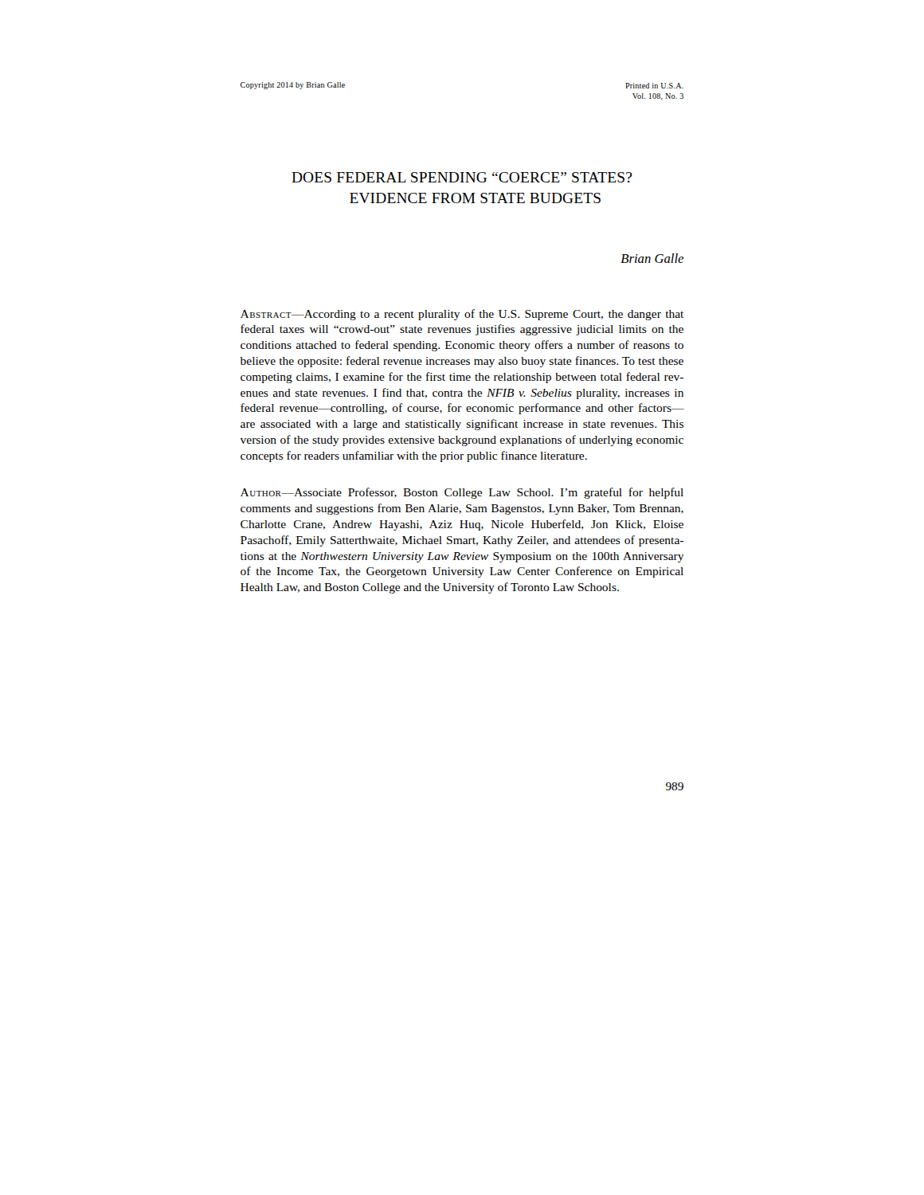Copyright 2014 by Brian Galle
Printed in U.S.A.
Vol. 108, No. 3
DOES FEDERAL SPENDING “COERCE” STATES? EVIDENCE FROM STATE BUDGETS
Brian Galle
Abstract—According to a recent plurality of the U.S. Supreme Court, the danger that federal taxes will “crowd-out” state revenues justifies aggressive judicial limits on the conditions attached to federal spending. Economic theory offers a number of reasons to believe the opposite: federal revenue increases may also buoy state finances. To test these competing claims, I examine for the first time the relationship between total federal revenues and state revenues. I find that, contra the NFIB v. Sebelius plurality, increases in federal revenue—controlling, of course, for economic performance and other factors—are associated with a large and statistically significant increase in state revenues. This version of the study provides extensive background explanations of underlying economic concepts for readers unfamiliar with the prior public finance literature.
Author—Associate Professor, Boston College Law School. I’m grateful for helpful comments and suggestions from Ben Alarie, Sam Bagenstos, Lynn Baker, Tom Brennan, Charlotte Crane, Andrew Hayashi, Aziz Huq, Nicole Huberfeld, Jon Klick, Eloise Pasachoff, Emily Satterthwaite, Michael Smart, Kathy Zeiler, and attendees of presentations at the Northwestern University Law Review Symposium on the 100th Anniversary of the Income Tax, the Georgetown University Law Center Conference on Empirical Health Law, and Boston College and the University of Toronto Law Schools.
989